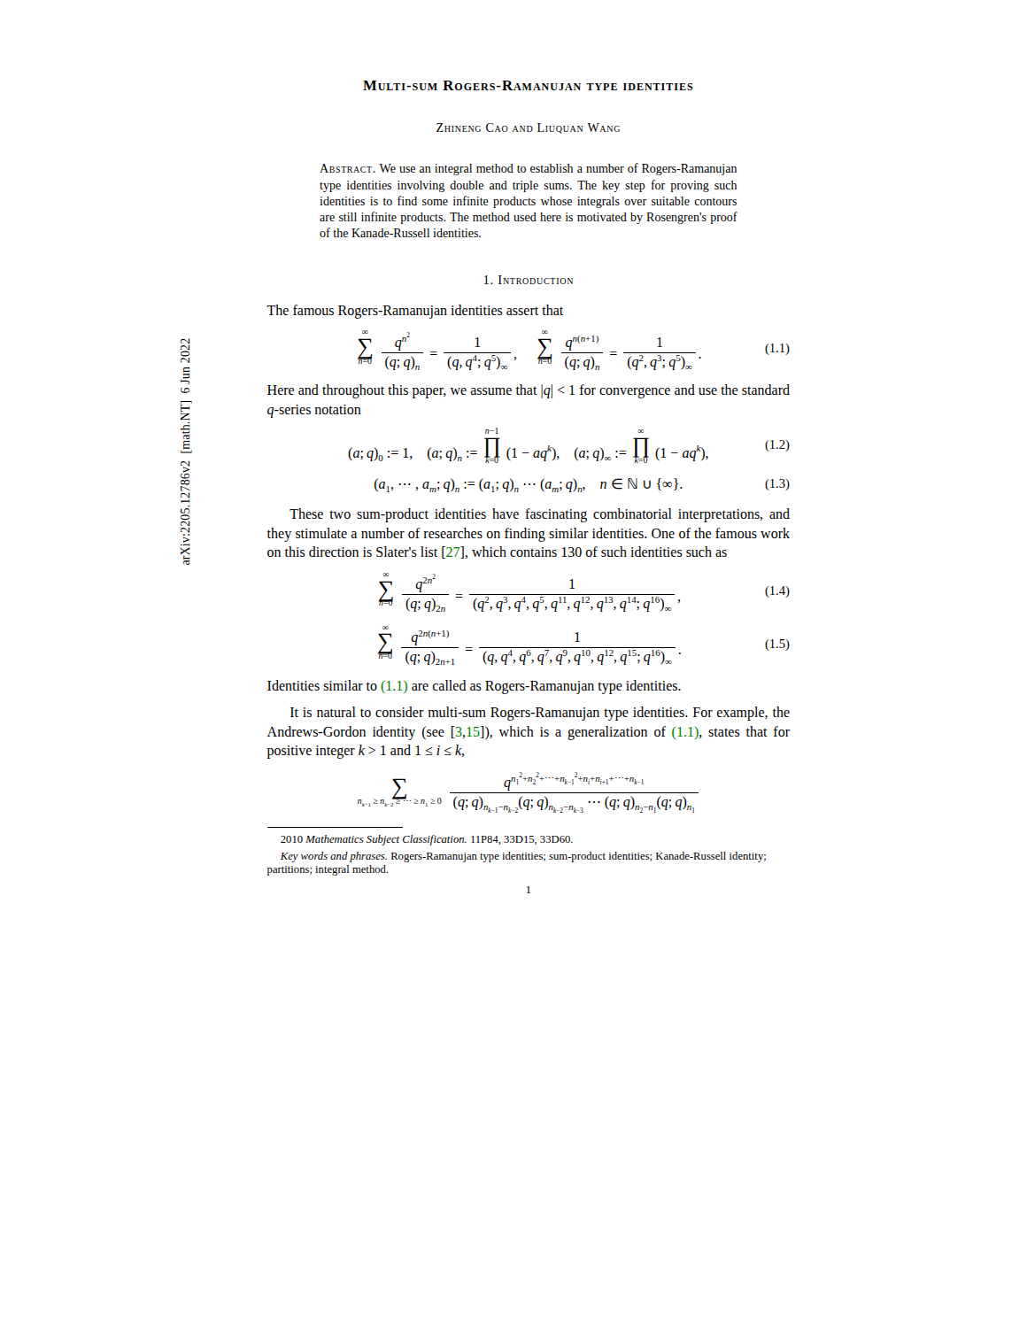arXiv:2205.12786v2 [math.NT] 6 Jun 2022
Multi-sum Rogers-Ramanujan type identities
Zhineng Cao and Liuquan Wang
Abstract. We use an integral method to establish a number of Rogers-Ramanujan type identities involving double and triple sums. The key step for proving such identities is to find some infinite products whose integrals over suitable contours are still infinite products. The method used here is motivated by Rosengren's proof of the Kanade-Russell identities.
1. Introduction
The famous Rogers-Ramanujan identities assert that
∞∑n=0 qn2(q; q)n = 1(q, q4; q5)∞, ∞∑n=0 qn(n+1)(q; q)n = 1(q2, q3; q5)∞. (1.1)
Here and throughout this paper, we assume that |q| < 1 for convergence and use the standard q-series notation
(a; q)0 := 1, (a; q)n := n−1∏k=0 (1 − aqk), (a; q)∞ := ∞∏k=0 (1 − aqk), (1.2)
(a1, ⋯ , am; q)n := (a1; q)n ⋯ (am; q)n, n ∈ ℕ ∪ {∞}. (1.3)
These two sum-product identities have fascinating combinatorial interpretations, and they stimulate a number of researches on finding similar identities. One of the famous work on this direction is Slater's list [27], which contains 130 of such identities such as
∞∑n=0 q2n2(q; q)2n = 1(q2, q3, q4, q5, q11, q12, q13, q14; q16)∞, (1.4)
∞∑n=0 q2n(n+1)(q; q)2n+1 = 1(q, q4, q6, q7, q9, q10, q12, q15; q16)∞. (1.5)
Identities similar to (1.1) are called as Rogers-Ramanujan type identities.
It is natural to consider multi-sum Rogers-Ramanujan type identities. For example, the Andrews-Gordon identity (see [3,15]), which is a generalization of (1.1), states that for positive integer k > 1 and 1 ≤ i ≤ k,
∑nk−1 ≥ nk−2 ≥ ⋯ ≥ n1 ≥ 0 qn12+n22+⋯+nk−12+ni+ni+1+⋯+nk−1 (q; q)nk−1−nk−2(q; q)nk−2−nk−3 ⋯ (q; q)n2−n1(q; q)n1
2010 Mathematics Subject Classification. 11P84, 33D15, 33D60.
Key words and phrases. Rogers-Ramanujan type identities; sum-product identities; Kanade-Russell identity; partitions; integral method.
1